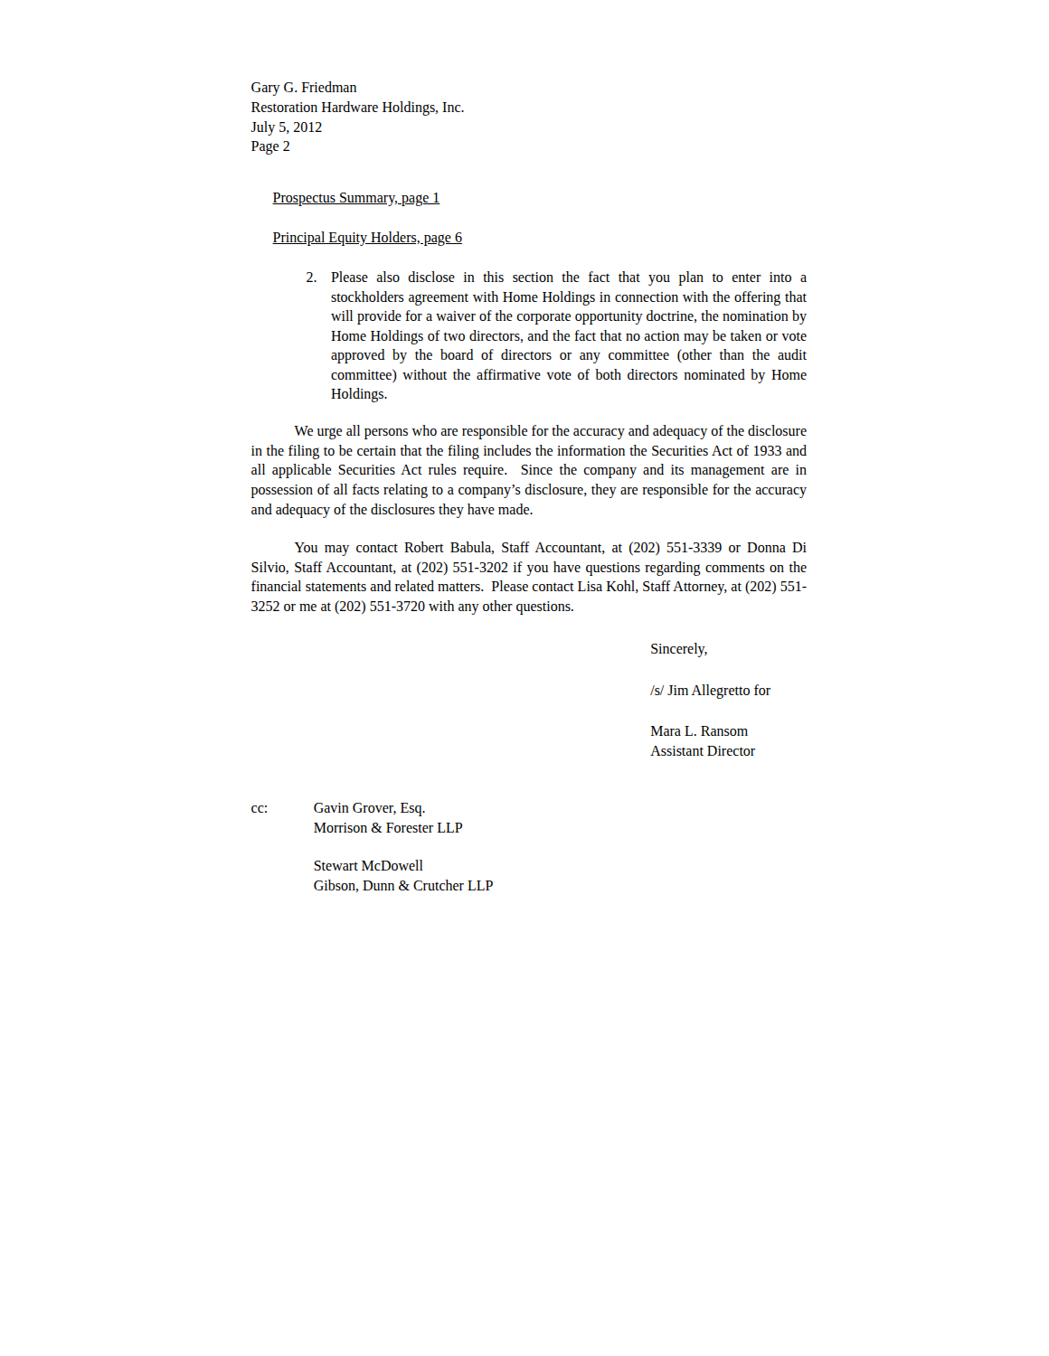Gary G. Friedman
Restoration Hardware Holdings, Inc.
July 5, 2012
Page 2
Prospectus Summary, page 1
Principal Equity Holders, page 6
Please also disclose in this section the fact that you plan to enter into a stockholders agreement with Home Holdings in connection with the offering that will provide for a waiver of the corporate opportunity doctrine, the nomination by Home Holdings of two directors, and the fact that no action may be taken or vote approved by the board of directors or any committee (other than the audit committee) without the affirmative vote of both directors nominated by Home Holdings.
We urge all persons who are responsible for the accuracy and adequacy of the disclosure in the filing to be certain that the filing includes the information the Securities Act of 1933 and all applicable Securities Act rules require. Since the company and its management are in possession of all facts relating to a company’s disclosure, they are responsible for the accuracy and adequacy of the disclosures they have made.
You may contact Robert Babula, Staff Accountant, at (202) 551-3339 or Donna Di Silvio, Staff Accountant, at (202) 551-3202 if you have questions regarding comments on the financial statements and related matters. Please contact Lisa Kohl, Staff Attorney, at (202) 551-3252 or me at (202) 551-3720 with any other questions.
Sincerely,
/s/ Jim Allegretto for
Mara L. Ransom
Assistant Director
| cc: | Gavin Grover, Esq. Morrison & Forester LLP |
| | Stewart McDowell Gibson, Dunn & Crutcher LLP |